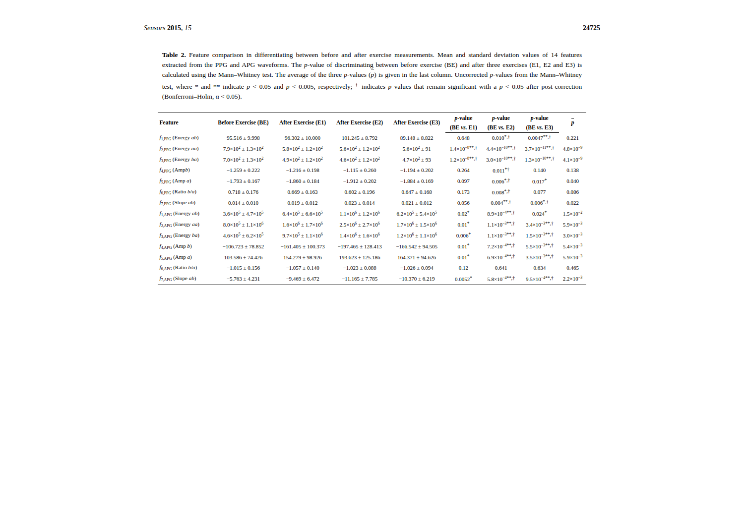Sensors 2015, 15
24725
Table 2. Feature comparison in differentiating between before and after exercise measurements. Mean and standard deviation values of 14 features extracted from the PPG and APG waveforms. The p-value of discriminating between before exercise (BE) and after three exercises (E1, E2 and E3) is calculated using the Mann–Whitney test. The average of the three p-values (p) is given in the last column. Uncorrected p-values from the Mann–Whitney test, where * and ** indicate p < 0.05 and p < 0.005, respectively; † indicates p values that remain significant with a p < 0.05 after post-correction (Bonferroni–Holm, α < 0.05).
| Feature | Before Exercise (BE) | After Exercise (E1) | After Exercise (E2) | After Exercise (E3) | p -value | p -value | p -value | p |
| --- | --- | --- | --- | --- | --- | --- | --- | --- |
| (BE vs. E1) | (BE vs. E2) | (BE vs. E3) |
| f 1,PPG (Energy ab ) | 95.516 ± 9.998 | 96.302 ± 10.000 | 101.245 ± 8.792 | 89.148 ± 8.822 | 0.648 | 0.010 *,† | 0.0047 **,† | 0.221 |
| f 2,PPG (Energy aa ) | 7.9×10 2 ± 1.3×10 2 | 5.8×10 2 ± 1.2×10 2 | 5.6×10 2 ± 1.2×10 2 | 5.6×10 2 ± 91 | 1.4×10 −8 **,† | 4.4×10 −10 **,† | 3.7×10 −11 **,† | 4.8×10 −9 |
| f 3,PPG (Energy ba ) | 7.0×10 2 ± 1.3×10 2 | 4.9×10 2 ± 1.2×10 2 | 4.6×10 2 ± 1.2×10 2 | 4.7×10 2 ± 93 | 1.2×10 −8 **,† | 3.0×10 −10 **,† | 1.3×10 −10 **,† | 4.1×10 −9 |
| f 4,PPG (Amp b ) | −1.259 ± 0.222 | −1.216 ± 0.198 | −1.115 ± 0.260 | −1.194 ± 0.202 | 0.264 | 0.011 *† | 0.140 | 0.138 |
| f 5,PPG (Amp a ) | −1.793 ± 0.167 | −1.860 ± 0.184 | −1.912 ± 0.202 | −1.884 ± 0.169 | 0.097 | 0.006 *,† | 0.017 * | 0.040 |
| f 6,PPG (Ratio b/a ) | 0.718 ± 0.176 | 0.669 ± 0.163 | 0.602 ± 0.196 | 0.647 ± 0.168 | 0.173 | 0.008 *,† | 0.077 | 0.086 |
| f 7,PPG (Slope ab ) | 0.014 ± 0.010 | 0.019 ± 0.012 | 0.023 ± 0.014 | 0.021 ± 0.012 | 0.056 | 0.004 **,† | 0.006 *,† | 0.022 |
| f 1,APG (Energy ab ) | 3.6×10 5 ± 4.7×10 5 | 6.4×10 5 ± 6.6×10 5 | 1.1×10 6 ± 1.2×10 6 | 6.2×10 5 ± 5.4×10 5 | 0.02 * | 8.9×10 −4 **,† | 0.024 * | 1.5×10 −2 |
| f 2,APG (Energy aa ) | 8.0×10 5 ± 1.1×10 6 | 1.6×10 6 ± 1.7×10 6 | 2.5×10 6 ± 2.7×10 6 | 1.7×10 6 ± 1.5×10 6 | 0.01 * | 1.1×10 −3 **,† | 3.4×10 −3 **,† | 5.9×10 −3 |
| f 3,APG (Energy ba ) | 4.6×10 5 ± 6.2×10 5 | 9.7×10 5 ± 1.1×10 6 | 1.4×10 6 ± 1.6×10 6 | 1.2×10 6 ± 1.1×10 6 | 0.006 * | 1.1×10 −3 **,† | 1.5×10 −3 **,† | 3.0×10 −3 |
| f 4,APG (Amp b ) | −106.723 ± 78.852 | −161.405 ± 100.373 | −197.465 ± 128.413 | −166.542 ± 94.505 | 0.01 * | 7.2×10 −4 **,† | 5.5×10 −3 **,† | 5.4×10 −3 |
| f 5,APG (Amp a ) | 103.586 ± 74.426 | 154.279 ± 98.926 | 193.623 ± 125.186 | 164.371 ± 94.626 | 0.01 * | 6.9×10 −4 **,† | 3.5×10 −3 **,† | 5.9×10 −3 |
| f 6,APG (Ratio b/a ) | −1.015 ± 0.156 | −1.057 ± 0.140 | −1.023 ± 0.088 | −1.026 ± 0.094 | 0.12 | 0.641 | 0.634 | 0.465 |
| f 7,APG (Slope ab ) | −5.763 ± 4.231 | −9.469 ± 6.472 | −11.165 ± 7.785 | −10.370 ± 6.219 | 0.0052 * | 5.8×10 −4 **,† | 9.5×10 −4 **,† | 2.2×10 −3 |